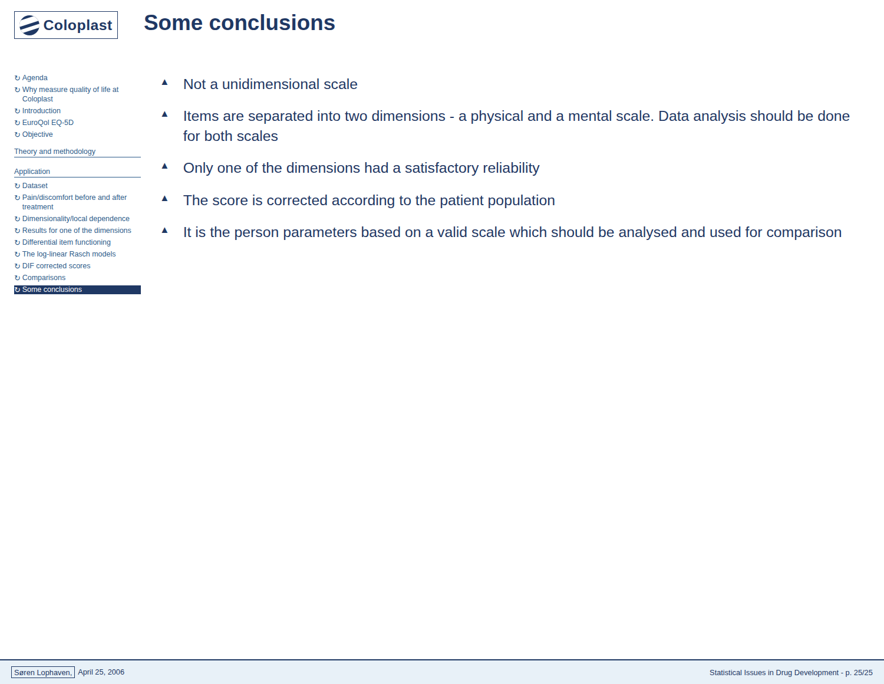Coloplast
Some conclusions
Agenda
Why measure quality of life at Coloplast
Introduction
EuroQol EQ-5D
Objective
Theory and methodology
Application
Dataset
Pain/discomfort before and after treatment
Dimensionality/local dependence
Results for one of the dimensions
Differential item functioning
The log-linear Rasch models
DIF corrected scores
Comparisons
Some conclusions
Not a unidimensional scale
Items are separated into two dimensions - a physical and a mental scale. Data analysis should be done for both scales
Only one of the dimensions had a satisfactory reliability
The score is corrected according to the patient population
It is the person parameters based on a valid scale which should be analysed and used for comparison
Søren Lophaven, April 25, 2006
Statistical Issues in Drug Development - p. 25/25